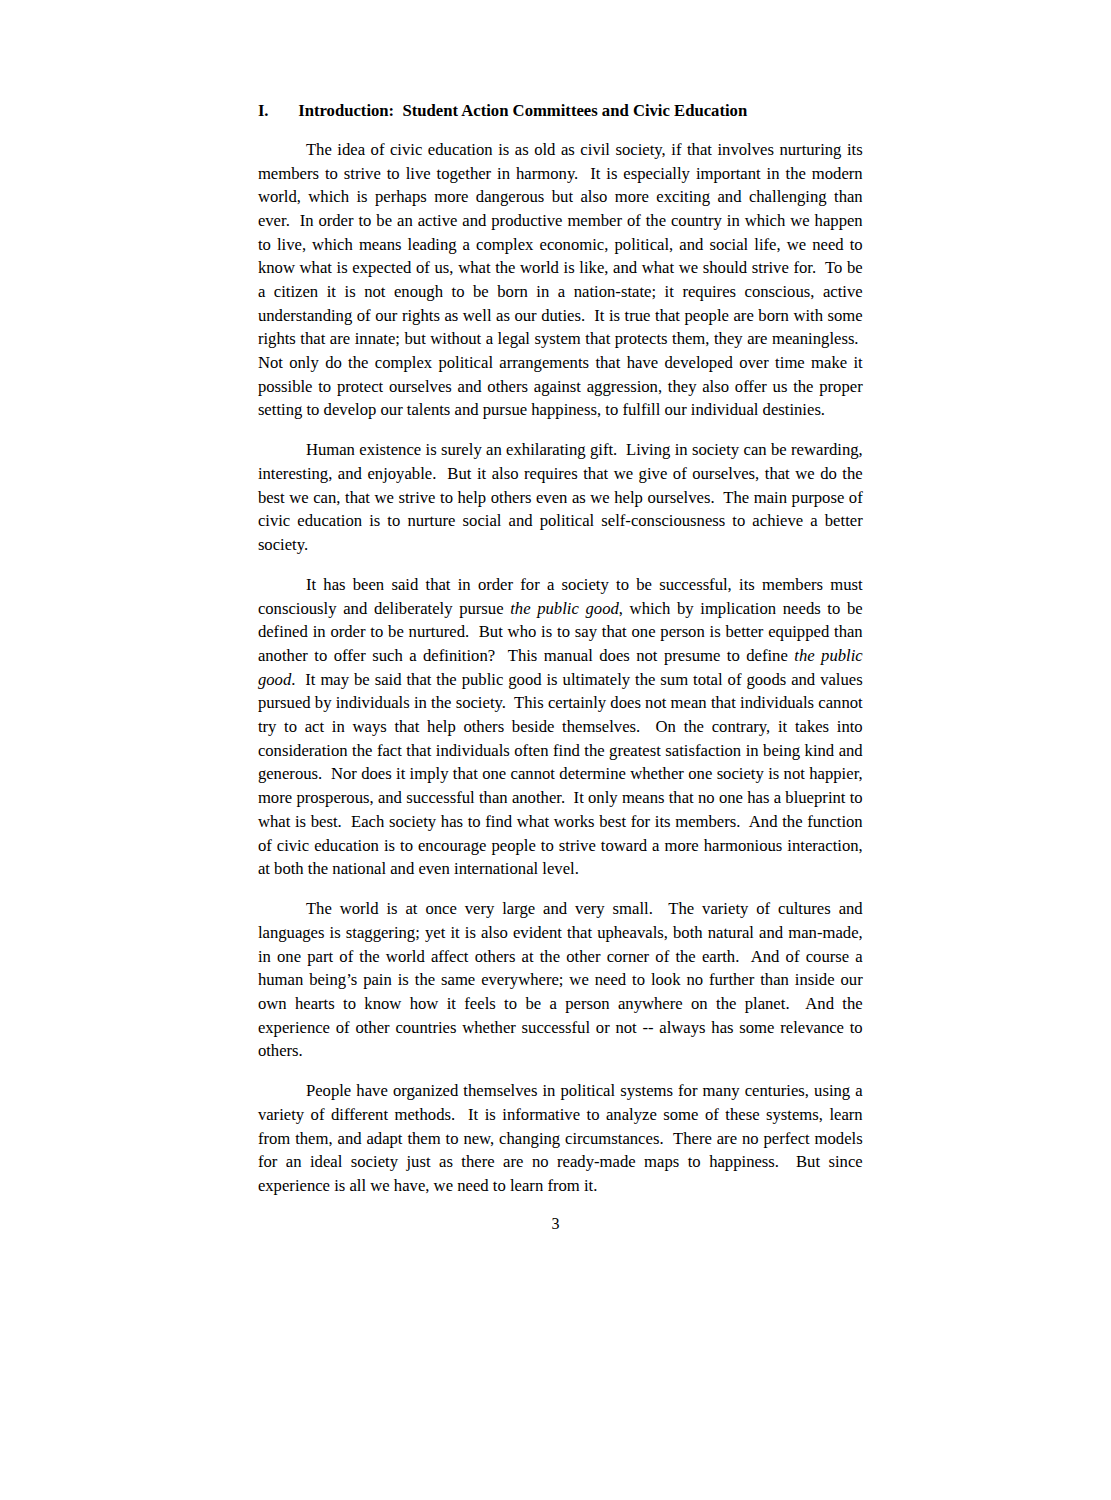I. Introduction: Student Action Committees and Civic Education
The idea of civic education is as old as civil society, if that involves nurturing its members to strive to live together in harmony. It is especially important in the modern world, which is perhaps more dangerous but also more exciting and challenging than ever. In order to be an active and productive member of the country in which we happen to live, which means leading a complex economic, political, and social life, we need to know what is expected of us, what the world is like, and what we should strive for. To be a citizen it is not enough to be born in a nation-state; it requires conscious, active understanding of our rights as well as our duties. It is true that people are born with some rights that are innate; but without a legal system that protects them, they are meaningless. Not only do the complex political arrangements that have developed over time make it possible to protect ourselves and others against aggression, they also offer us the proper setting to develop our talents and pursue happiness, to fulfill our individual destinies.
Human existence is surely an exhilarating gift. Living in society can be rewarding, interesting, and enjoyable. But it also requires that we give of ourselves, that we do the best we can, that we strive to help others even as we help ourselves. The main purpose of civic education is to nurture social and political self-consciousness to achieve a better society.
It has been said that in order for a society to be successful, its members must consciously and deliberately pursue the public good, which by implication needs to be defined in order to be nurtured. But who is to say that one person is better equipped than another to offer such a definition? This manual does not presume to define the public good. It may be said that the public good is ultimately the sum total of goods and values pursued by individuals in the society. This certainly does not mean that individuals cannot try to act in ways that help others beside themselves. On the contrary, it takes into consideration the fact that individuals often find the greatest satisfaction in being kind and generous. Nor does it imply that one cannot determine whether one society is not happier, more prosperous, and successful than another. It only means that no one has a blueprint to what is best. Each society has to find what works best for its members. And the function of civic education is to encourage people to strive toward a more harmonious interaction, at both the national and even international level.
The world is at once very large and very small. The variety of cultures and languages is staggering; yet it is also evident that upheavals, both natural and man-made, in one part of the world affect others at the other corner of the earth. And of course a human being’s pain is the same everywhere; we need to look no further than inside our own hearts to know how it feels to be a person anywhere on the planet. And the experience of other countries whether successful or not -- always has some relevance to others.
People have organized themselves in political systems for many centuries, using a variety of different methods. It is informative to analyze some of these systems, learn from them, and adapt them to new, changing circumstances. There are no perfect models for an ideal society just as there are no ready-made maps to happiness. But since experience is all we have, we need to learn from it.
3